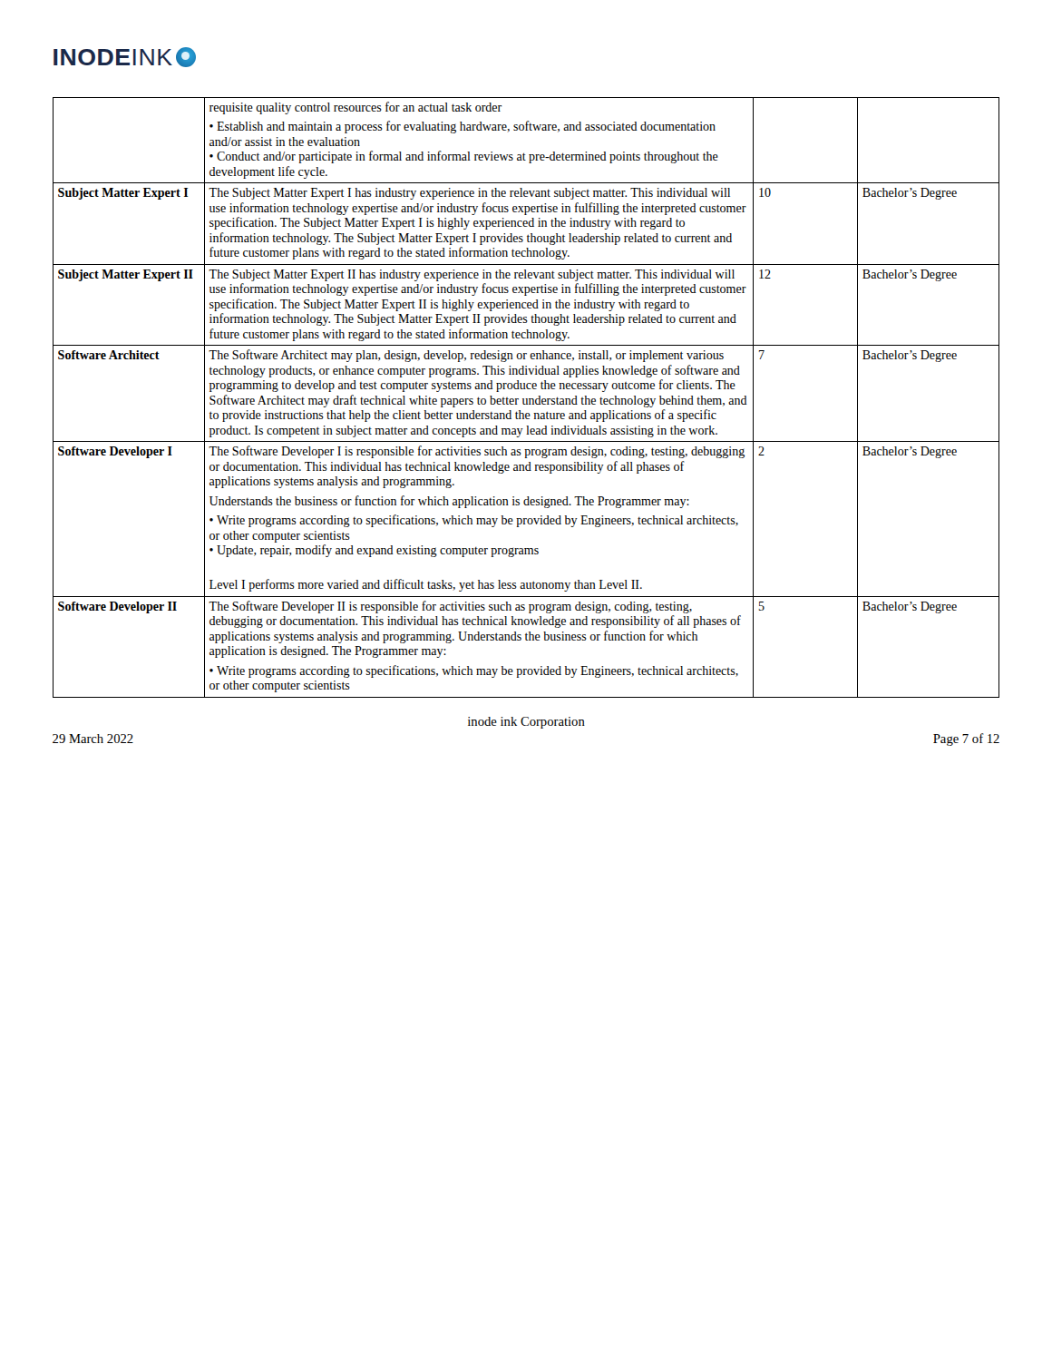INODEINK
| | requisite quality control resources for an actual task order Establish and maintain a process for evaluating hardware, software, and associated documentation and/or assist in the evaluation Conduct and/or participate in formal and informal reviews at pre-determined points throughout the development life cycle. | | |
| Subject Matter Expert I | The Subject Matter Expert I has industry experience in the relevant subject matter. This individual will use information technology expertise and/or industry focus expertise in fulfilling the interpreted customer specification. The Subject Matter Expert I is highly experienced in the industry with regard to information technology. The Subject Matter Expert I provides thought leadership related to current and future customer plans with regard to the stated information technology. | 10 | Bachelor’s Degree |
| Subject Matter Expert II | The Subject Matter Expert II has industry experience in the relevant subject matter. This individual will use information technology expertise and/or industry focus expertise in fulfilling the interpreted customer specification. The Subject Matter Expert II is highly experienced in the industry with regard to information technology. The Subject Matter Expert II provides thought leadership related to current and future customer plans with regard to the stated information technology. | 12 | Bachelor’s Degree |
| Software Architect | The Software Architect may plan, design, develop, redesign or enhance, install, or implement various technology products, or enhance computer programs. This individual applies knowledge of software and programming to develop and test computer systems and produce the necessary outcome for clients. The Software Architect may draft technical white papers to better understand the technology behind them, and to provide instructions that help the client better understand the nature and applications of a specific product. Is competent in subject matter and concepts and may lead individuals assisting in the work. | 7 | Bachelor’s Degree |
| Software Developer I | The Software Developer I is responsible for activities such as program design, coding, testing, debugging or documentation. This individual has technical knowledge and responsibility of all phases of applications systems analysis and programming. Understands the business or function for which application is designed. The Programmer may: Write programs according to specifications, which may be provided by Engineers, technical architects, or other computer scientists Update, repair, modify and expand existing computer programs Level I performs more varied and difficult tasks, yet has less autonomy than Level II. | 2 | Bachelor’s Degree |
| Software Developer II | The Software Developer II is responsible for activities such as program design, coding, testing, debugging or documentation. This individual has technical knowledge and responsibility of all phases of applications systems analysis and programming. Understands the business or function for which application is designed. The Programmer may: Write programs according to specifications, which may be provided by Engineers, technical architects, or other computer scientists | 5 | Bachelor’s Degree |
inode ink Corporation
29 March 2022 Page 7 of 12